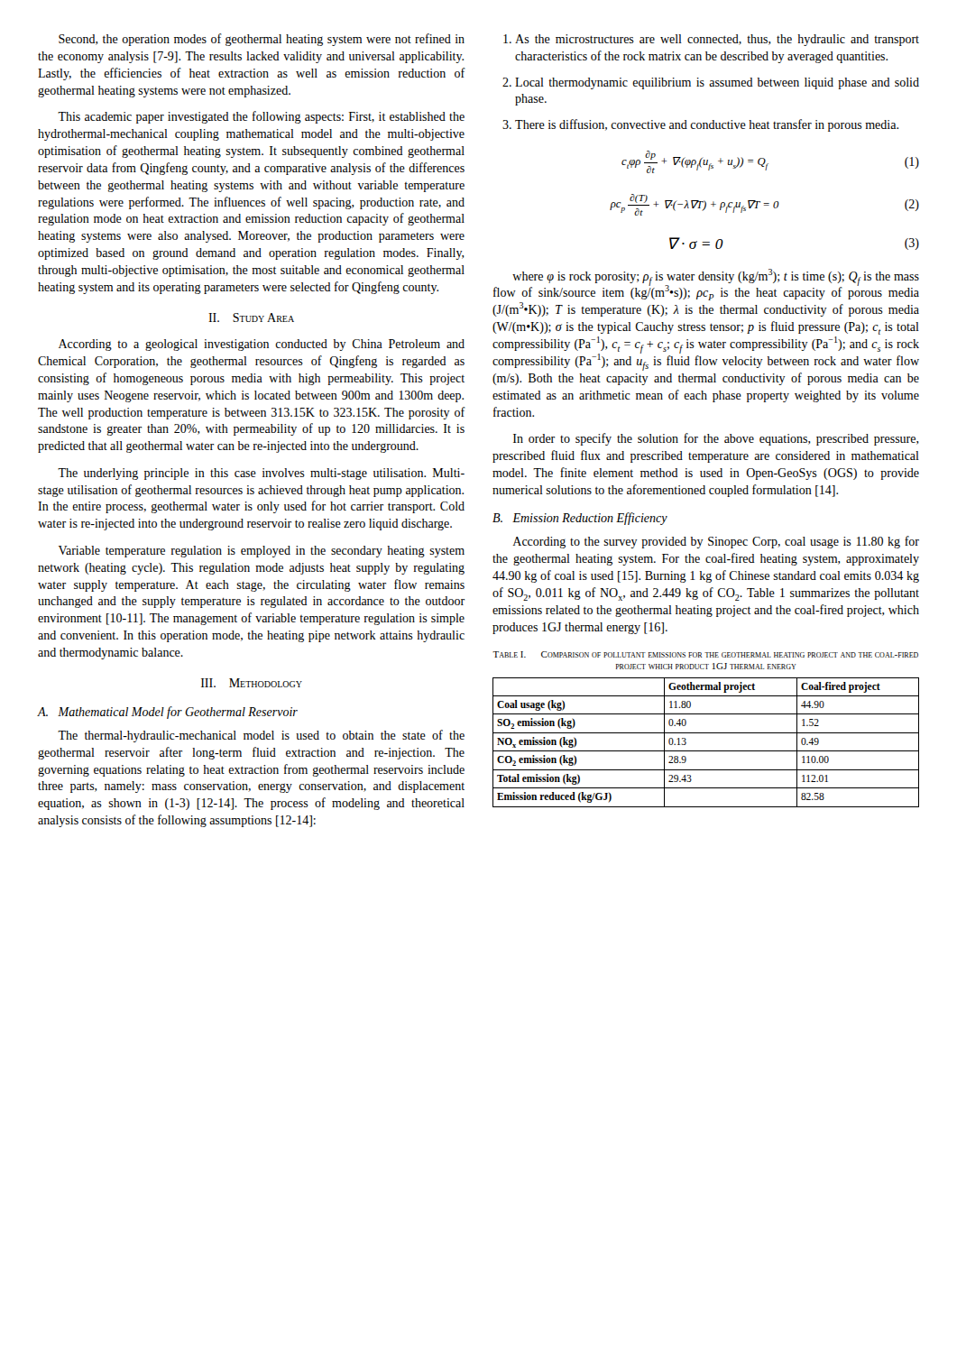Second, the operation modes of geothermal heating system were not refined in the economy analysis [7-9]. The results lacked validity and universal applicability. Lastly, the efficiencies of heat extraction as well as emission reduction of geothermal heating systems were not emphasized.
This academic paper investigated the following aspects: First, it established the hydrothermal-mechanical coupling mathematical model and the multi-objective optimisation of geothermal heating system. It subsequently combined geothermal reservoir data from Qingfeng county, and a comparative analysis of the differences between the geothermal heating systems with and without variable temperature regulations were performed. The influences of well spacing, production rate, and regulation mode on heat extraction and emission reduction capacity of geothermal heating systems were also analysed. Moreover, the production parameters were optimized based on ground demand and operation regulation modes. Finally, through multi-objective optimisation, the most suitable and economical geothermal heating system and its operating parameters were selected for Qingfeng county.
II. Study Area
According to a geological investigation conducted by China Petroleum and Chemical Corporation, the geothermal resources of Qingfeng is regarded as consisting of homogeneous porous media with high permeability. This project mainly uses Neogene reservoir, which is located between 900m and 1300m deep. The well production temperature is between 313.15K to 323.15K. The porosity of sandstone is greater than 20%, with permeability of up to 120 millidarcies. It is predicted that all geothermal water can be re-injected into the underground.
The underlying principle in this case involves multi-stage utilisation. Multi-stage utilisation of geothermal resources is achieved through heat pump application. In the entire process, geothermal water is only used for hot carrier transport. Cold water is re-injected into the underground reservoir to realise zero liquid discharge.
Variable temperature regulation is employed in the secondary heating system network (heating cycle). This regulation mode adjusts heat supply by regulating water supply temperature. At each stage, the circulating water flow remains unchanged and the supply temperature is regulated in accordance to the outdoor environment [10-11]. The management of variable temperature regulation is simple and convenient. In this operation mode, the heating pipe network attains hydraulic and thermodynamic balance.
III. Methodology
A. Mathematical Model for Geothermal Reservoir
The thermal-hydraulic-mechanical model is used to obtain the state of the geothermal reservoir after long-term fluid extraction and re-injection. The governing equations relating to heat extraction from geothermal reservoirs include three parts, namely: mass conservation, energy conservation, and displacement equation, as shown in (1-3) [12-14]. The process of modeling and theoretical analysis consists of the following assumptions [12-14]:
As the microstructures are well connected, thus, the hydraulic and transport characteristics of the rock matrix can be described by averaged quantities.
Local thermodynamic equilibrium is assumed between liquid phase and solid phase.
There is diffusion, convective and conductive heat transfer in porous media.
ctφρ ∂p∂t + ∇·(φρf(ufs + us)) = Qf
(1)
ρcp ∂(T)∂t + ∇·(−λ∇T) + ρfcfufs∇T = 0
(2)
∇ · σ = 0
(3)
where φ is rock porosity; ρf is water density (kg/m3); t is time (s); Qf is the mass flow of sink/source item (kg/(m3•s)); ρcP is the heat capacity of porous media (J/(m3•K)); T is temperature (K); λ is the thermal conductivity of porous media (W/(m•K)); σ is the typical Cauchy stress tensor; p is fluid pressure (Pa); ct is total compressibility (Pa−1), ct = cf + cs; cf is water compressibility (Pa−1); and cs is rock compressibility (Pa−1); and ufs is fluid flow velocity between rock and water flow (m/s). Both the heat capacity and thermal conductivity of porous media can be estimated as an arithmetic mean of each phase property weighted by its volume fraction.
In order to specify the solution for the above equations, prescribed pressure, prescribed fluid flux and prescribed temperature are considered in mathematical model. The finite element method is used in Open-GeoSys (OGS) to provide numerical solutions to the aforementioned coupled formulation [14].
B. Emission Reduction Efficiency
According to the survey provided by Sinopec Corp, coal usage is 11.80 kg for the geothermal heating system. For the coal-fired heating system, approximately 44.90 kg of coal is used [15]. Burning 1 kg of Chinese standard coal emits 0.034 kg of SO2, 0.011 kg of NOx, and 2.449 kg of CO2. Table 1 summarizes the pollutant emissions related to the geothermal heating project and the coal-fired project, which produces 1GJ thermal energy [16].
Table I. Comparison of pollutant emissions for the geothermal heating project and the coal-fired project which product 1GJ thermal energy
| | Geothermal project | Coal-fired project |
| --- | --- | --- |
| Coal usage (kg) | 11.80 | 44.90 |
| SO 2 emission (kg) | 0.40 | 1.52 |
| NO x emission (kg) | 0.13 | 0.49 |
| CO 2 emission (kg) | 28.9 | 110.00 |
| Total emission (kg) | 29.43 | 112.01 |
| Emission reduced (kg/GJ) | | 82.58 |